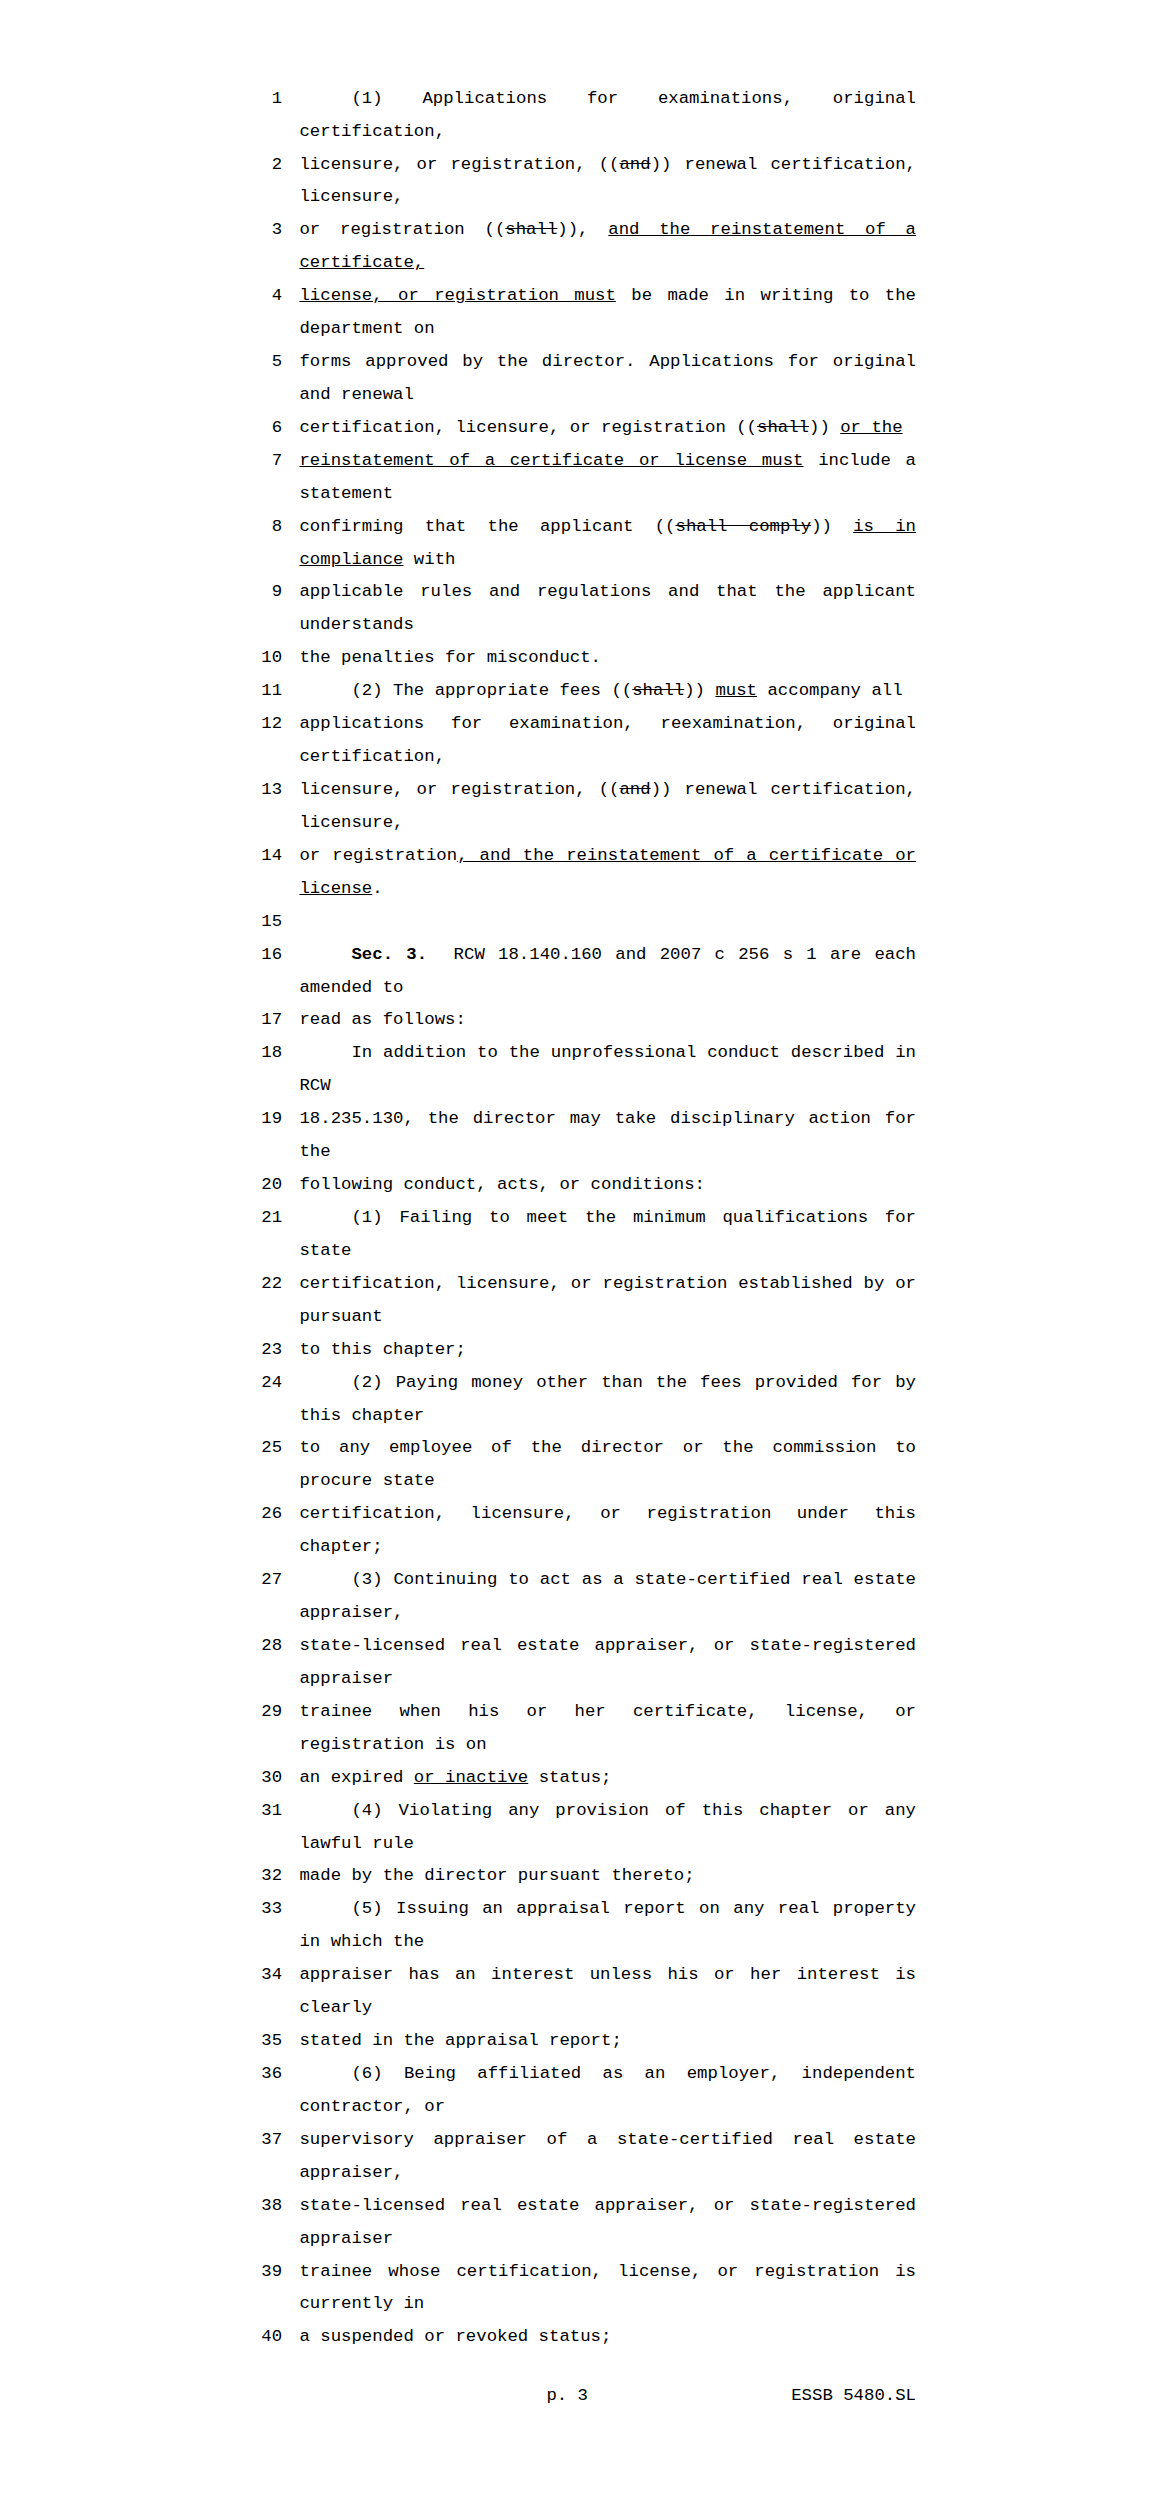(1) Applications for examinations, original certification,
licensure, or registration, ((and)) renewal certification, licensure,
or registration ((shall)), and the reinstatement of a certificate,
license, or registration must be made in writing to the department on
forms approved by the director. Applications for original and renewal
certification, licensure, or registration ((shall)) or the
reinstatement of a certificate or license must include a statement
confirming that the applicant ((shall comply)) is in compliance with
applicable rules and regulations and that the applicant understands
the penalties for misconduct.
(2) The appropriate fees ((shall)) must accompany all
applications for examination, reexamination, original certification,
licensure, or registration, ((and)) renewal certification, licensure,
or registration, and the reinstatement of a certificate or license.
Sec. 3. RCW 18.140.160 and 2007 c 256 s 1 are each amended to
read as follows:
In addition to the unprofessional conduct described in RCW
18.235.130, the director may take disciplinary action for the
following conduct, acts, or conditions:
(1) Failing to meet the minimum qualifications for state
certification, licensure, or registration established by or pursuant
to this chapter;
(2) Paying money other than the fees provided for by this chapter
to any employee of the director or the commission to procure state
certification, licensure, or registration under this chapter;
(3) Continuing to act as a state-certified real estate appraiser,
state-licensed real estate appraiser, or state-registered appraiser
trainee when his or her certificate, license, or registration is on
an expired or inactive status;
(4) Violating any provision of this chapter or any lawful rule
made by the director pursuant thereto;
(5) Issuing an appraisal report on any real property in which the
appraiser has an interest unless his or her interest is clearly
stated in the appraisal report;
(6) Being affiliated as an employer, independent contractor, or
supervisory appraiser of a state-certified real estate appraiser,
state-licensed real estate appraiser, or state-registered appraiser
trainee whose certification, license, or registration is currently in
a suspended or revoked status;
p. 3 ESSB 5480.SL